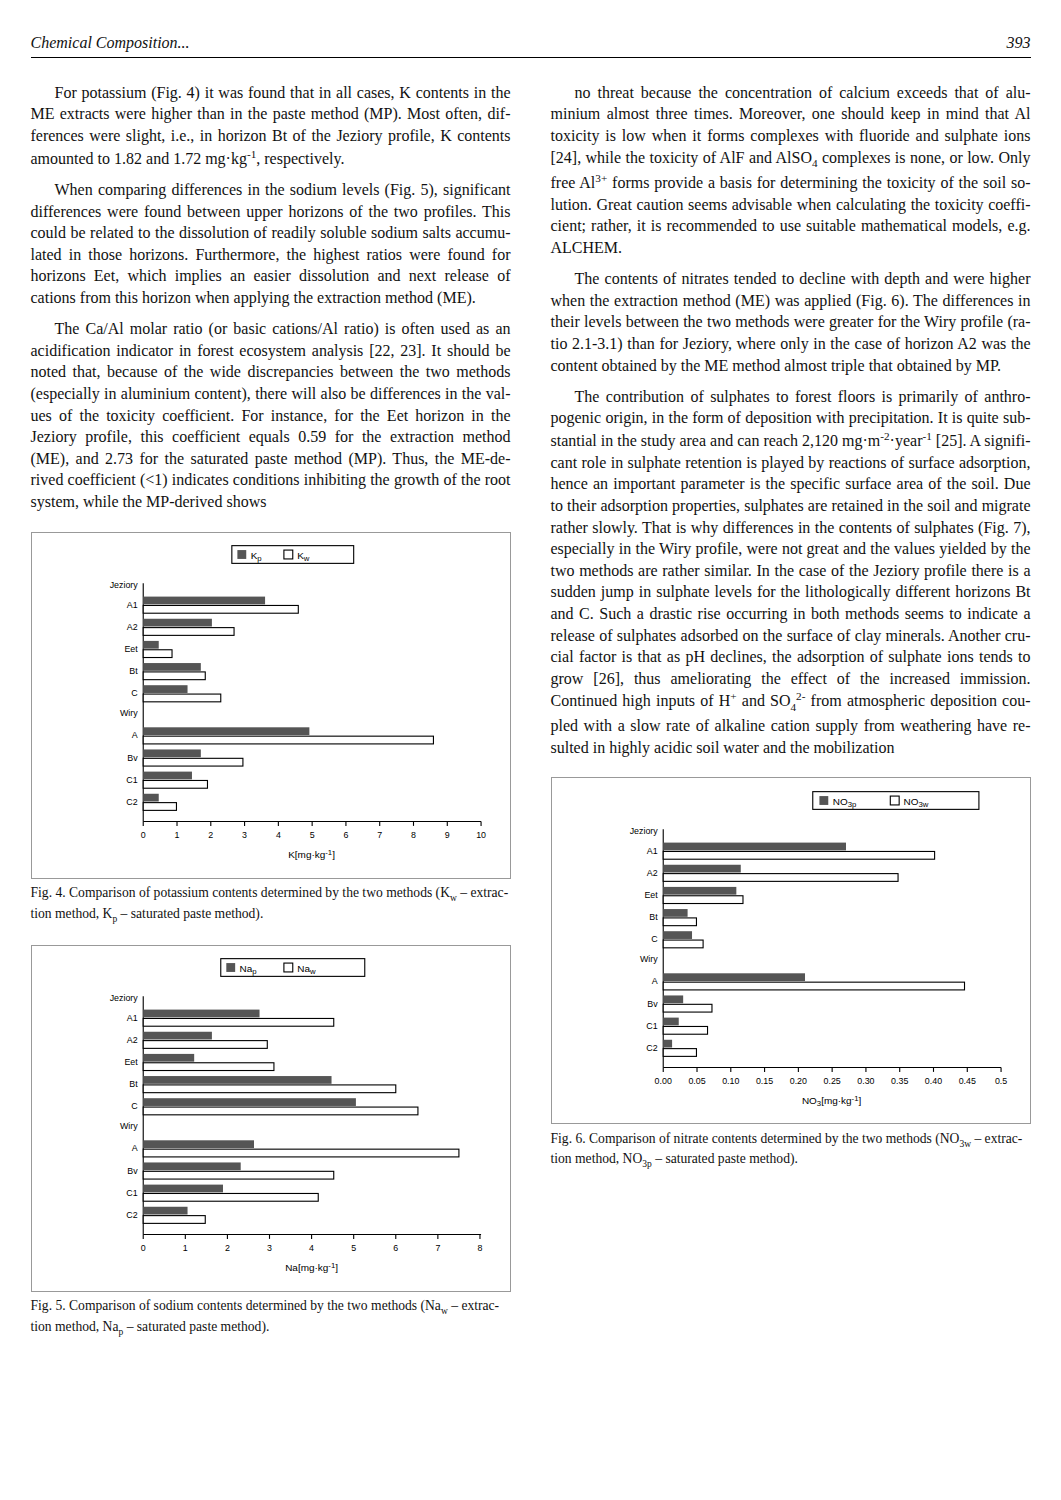Chemical Composition... 393
For potassium (Fig. 4) it was found that in all cases, K contents in the ME extracts were higher than in the paste method (MP). Most often, differences were slight, i.e., in horizon Bt of the Jeziory profile, K contents amounted to 1.82 and 1.72 mg·kg-1, respectively.
When comparing differences in the sodium levels (Fig. 5), significant differences were found between upper horizons of the two profiles. This could be related to the dissolution of readily soluble sodium salts accumulated in those horizons. Furthermore, the highest ratios were found for horizons Eet, which implies an easier dissolution and next release of cations from this horizon when applying the extraction method (ME).
The Ca/Al molar ratio (or basic cations/Al ratio) is often used as an acidification indicator in forest ecosystem analysis [22, 23]. It should be noted that, because of the wide discrepancies between the two methods (especially in aluminium content), there will also be differences in the values of the toxicity coefficient. For instance, for the Eet horizon in the Jeziory profile, this coefficient equals 0.59 for the extraction method (ME), and 2.73 for the saturated paste method (MP). Thus, the ME-derived coefficient (<1) indicates conditions inhibiting the growth of the root system, while the MP-derived shows
Kp Kw 0 1 2 3 4 5 6 7 8 9 10 K[mg·kg-1] Jeziory A1 A2 Eet Bt C Wiry A Bv C1 C2
Fig. 4. Comparison of potassium contents determined by the two methods (Kw – extraction method, Kp – saturated paste method).
Nap Naw 0 1 2 3 4 5 6 7 8 Na[mg·kg-1] Jeziory A1 A2 Eet Bt C Wiry A Bv C1 C2
Fig. 5. Comparison of sodium contents determined by the two methods (Naw – extraction method, Nap – saturated paste method).
no threat because the concentration of calcium exceeds that of aluminium almost three times. Moreover, one should keep in mind that Al toxicity is low when it forms complexes with fluoride and sulphate ions [24], while the toxicity of AlF and AlSO4 complexes is none, or low. Only free Al3+ forms provide a basis for determining the toxicity of the soil solution. Great caution seems advisable when calculating the toxicity coefficient; rather, it is recommended to use suitable mathematical models, e.g. ALCHEM.
The contents of nitrates tended to decline with depth and were higher when the extraction method (ME) was applied (Fig. 6). The differences in their levels between the two methods were greater for the Wiry profile (ratio 2.1-3.1) than for Jeziory, where only in the case of horizon A2 was the content obtained by the ME method almost triple that obtained by MP.
The contribution of sulphates to forest floors is primarily of anthropogenic origin, in the form of deposition with precipitation. It is quite substantial in the study area and can reach 2,120 mg·m-2·year-1 [25]. A significant role in sulphate retention is played by reactions of surface adsorption, hence an important parameter is the specific surface area of the soil. Due to their adsorption properties, sulphates are retained in the soil and migrate rather slowly. That is why differences in the contents of sulphates (Fig. 7), especially in the Wiry profile, were not great and the values yielded by the two methods are rather similar. In the case of the Jeziory profile there is a sudden jump in sulphate levels for the lithologically different horizons Bt and C. Such a drastic rise occurring in both methods seems to indicate a release of sulphates adsorbed on the surface of clay minerals. Another crucial factor is that as pH declines, the adsorption of sulphate ions tends to grow [26], thus ameliorating the effect of the increased immission. Continued high inputs of H+ and SO42- from atmospheric deposition coupled with a slow rate of alkaline cation supply from weathering have resulted in highly acidic soil water and the mobilization
NO3p NO3w 0.00 0.05 0.10 0.15 0.20 0.25 0.30 0.35 0.40 0.45 0.5 NO3[mg·kg-1] Jeziory A1 A2 Eet Bt C Wiry A Bv C1 C2
Fig. 6. Comparison of nitrate contents determined by the two methods (NO3w – extraction method, NO3p – saturated paste method).